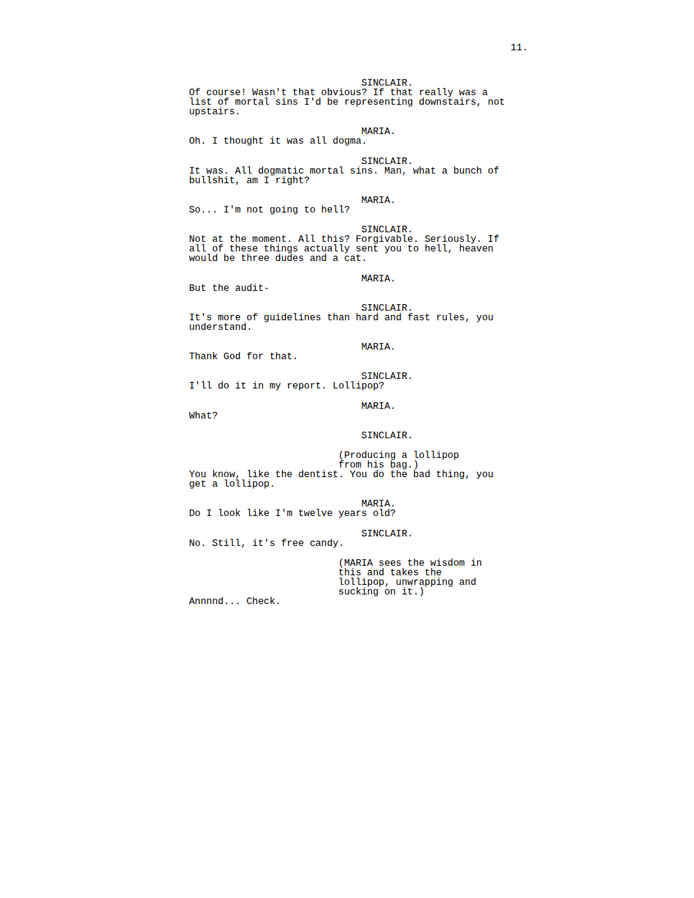11.
SINCLAIR.
Of course! Wasn't that obvious? If that really was a list of mortal sins I'd be representing downstairs, not upstairs.
MARIA.
Oh. I thought it was all dogma.
SINCLAIR.
It was. All dogmatic mortal sins. Man, what a bunch of bullshit, am I right?
MARIA.
So... I'm not going to hell?
SINCLAIR.
Not at the moment. All this? Forgivable. Seriously. If all of these things actually sent you to hell, heaven would be three dudes and a cat.
MARIA.
But the audit-
SINCLAIR.
It's more of guidelines than hard and fast rules, you understand.
MARIA.
Thank God for that.
SINCLAIR.
I'll do it in my report. Lollipop?
MARIA.
What?
SINCLAIR.
(Producing a lollipop from his bag.)
You know, like the dentist. You do the bad thing, you get a lollipop.
MARIA.
Do I look like I'm twelve years old?
SINCLAIR.
No. Still, it's free candy.
(MARIA sees the wisdom in this and takes the lollipop, unwrapping and sucking on it.)
Annnnd... Check.